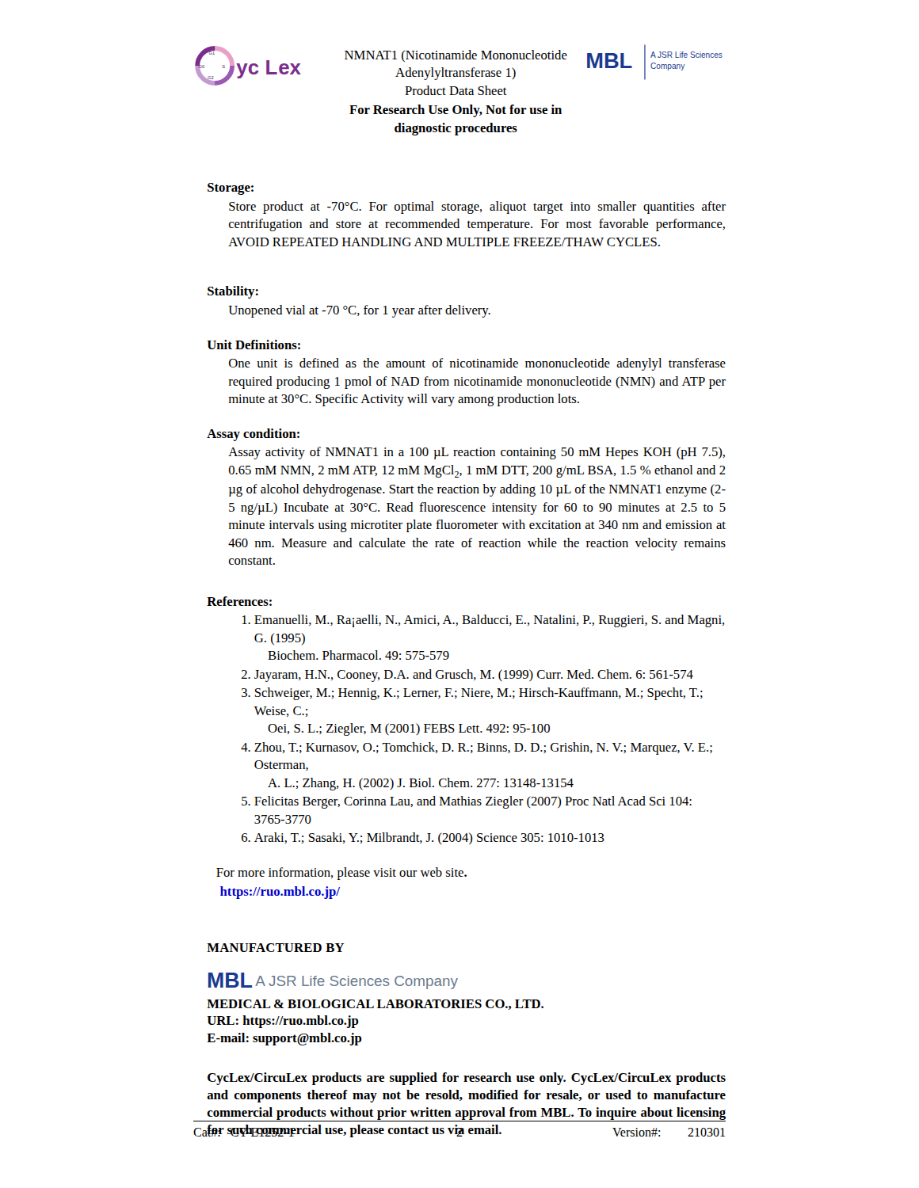G1 S G2 G0 yc L ex
NMNAT1 (Nicotinamide Mononucleotide Adenylyltransferase 1)
Product Data Sheet
For Research Use Only, Not for use in diagnostic procedures
MBL A JSR Life Sciences Company
Storage:
Store product at -70°C. For optimal storage, aliquot target into smaller quantities after centrifugation and store at recommended temperature. For most favorable performance, AVOID REPEATED HANDLING AND MULTIPLE FREEZE/THAW CYCLES.
Stability:
Unopened vial at -70 °C, for 1 year after delivery.
Unit Definitions:
One unit is defined as the amount of nicotinamide mononucleotide adenylyl transferase required producing 1 pmol of NAD from nicotinamide mononucleotide (NMN) and ATP per minute at 30°C. Specific Activity will vary among production lots.
Assay condition:
Assay activity of NMNAT1 in a 100 µL reaction containing 50 mM Hepes KOH (pH 7.5), 0.65 mM NMN, 2 mM ATP, 12 mM MgCl2, 1 mM DTT, 200 g/mL BSA, 1.5 % ethanol and 2 µg of alcohol dehydrogenase. Start the reaction by adding 10 µL of the NMNAT1 enzyme (2-5 ng/µL) Incubate at 30°C. Read fluorescence intensity for 60 to 90 minutes at 2.5 to 5 minute intervals using microtiter plate fluorometer with excitation at 340 nm and emission at 460 nm. Measure and calculate the rate of reaction while the reaction velocity remains constant.
References:
Emanuelli, M., Ra¡aelli, N., Amici, A., Balducci, E., Natalini, P., Ruggieri, S. and Magni, G. (1995)Biochem. Pharmacol. 49: 575-579
Jayaram, H.N., Cooney, D.A. and Grusch, M. (1999) Curr. Med. Chem. 6: 561-574
Schweiger, M.; Hennig, K.; Lerner, F.; Niere, M.; Hirsch-Kauffmann, M.; Specht, T.; Weise, C.;Oei, S. L.; Ziegler, M (2001) FEBS Lett. 492: 95-100
Zhou, T.; Kurnasov, O.; Tomchick, D. R.; Binns, D. D.; Grishin, N. V.; Marquez, V. E.; Osterman,A. L.; Zhang, H. (2002) J. Biol. Chem. 277: 13148-13154
Felicitas Berger, Corinna Lau, and Mathias Ziegler (2007) Proc Natl Acad Sci 104: 3765-3770
Araki, T.; Sasaki, Y.; Milbrandt, J. (2004) Science 305: 1010-1013
For more information, please visit our web site. https://ruo.mbl.co.jp/
MANUFACTURED BY
MBL A JSR Life Sciences Company
MEDICAL & BIOLOGICAL LABORATORIES CO., LTD.
URL: https://ruo.mbl.co.jp
E-mail: support@mbl.co.jp
CycLex/CircuLex products are supplied for research use only. CycLex/CircuLex products and components thereof may not be resold, modified for resale, or used to manufacture commercial products without prior written approval from MBL. To inquire about licensing for such commercial use, please contact us via email.
Cat#: CY-E1252-1
2
Version#: 210301